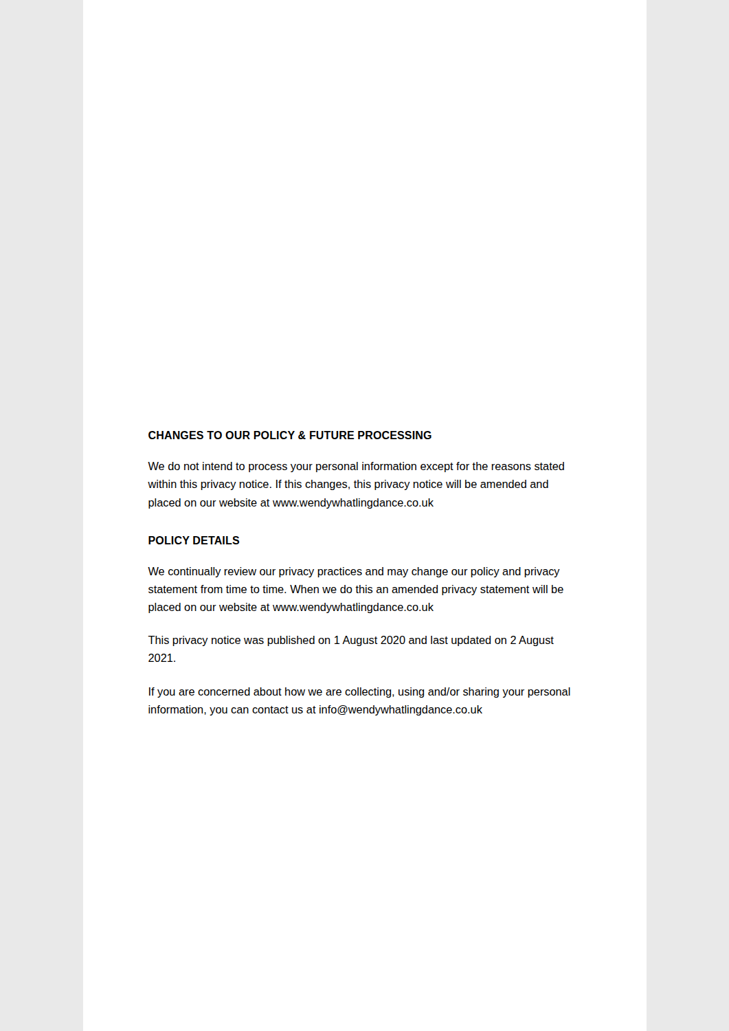Changes to our policy & future processing
We do not intend to process your personal information except for the reasons stated within this privacy notice. If this changes, this privacy notice will be amended and placed on our website at www.wendywhatlingdance.co.uk
Policy details
We continually review our privacy practices and may change our policy and privacy statement from time to time. When we do this an amended privacy statement will be placed on our website at www.wendywhatlingdance.co.uk
This privacy notice was published on 1 August 2020 and last updated on 2 August 2021.
If you are concerned about how we are collecting, using and/or sharing your personal information, you can contact us at info@wendywhatlingdance.co.uk